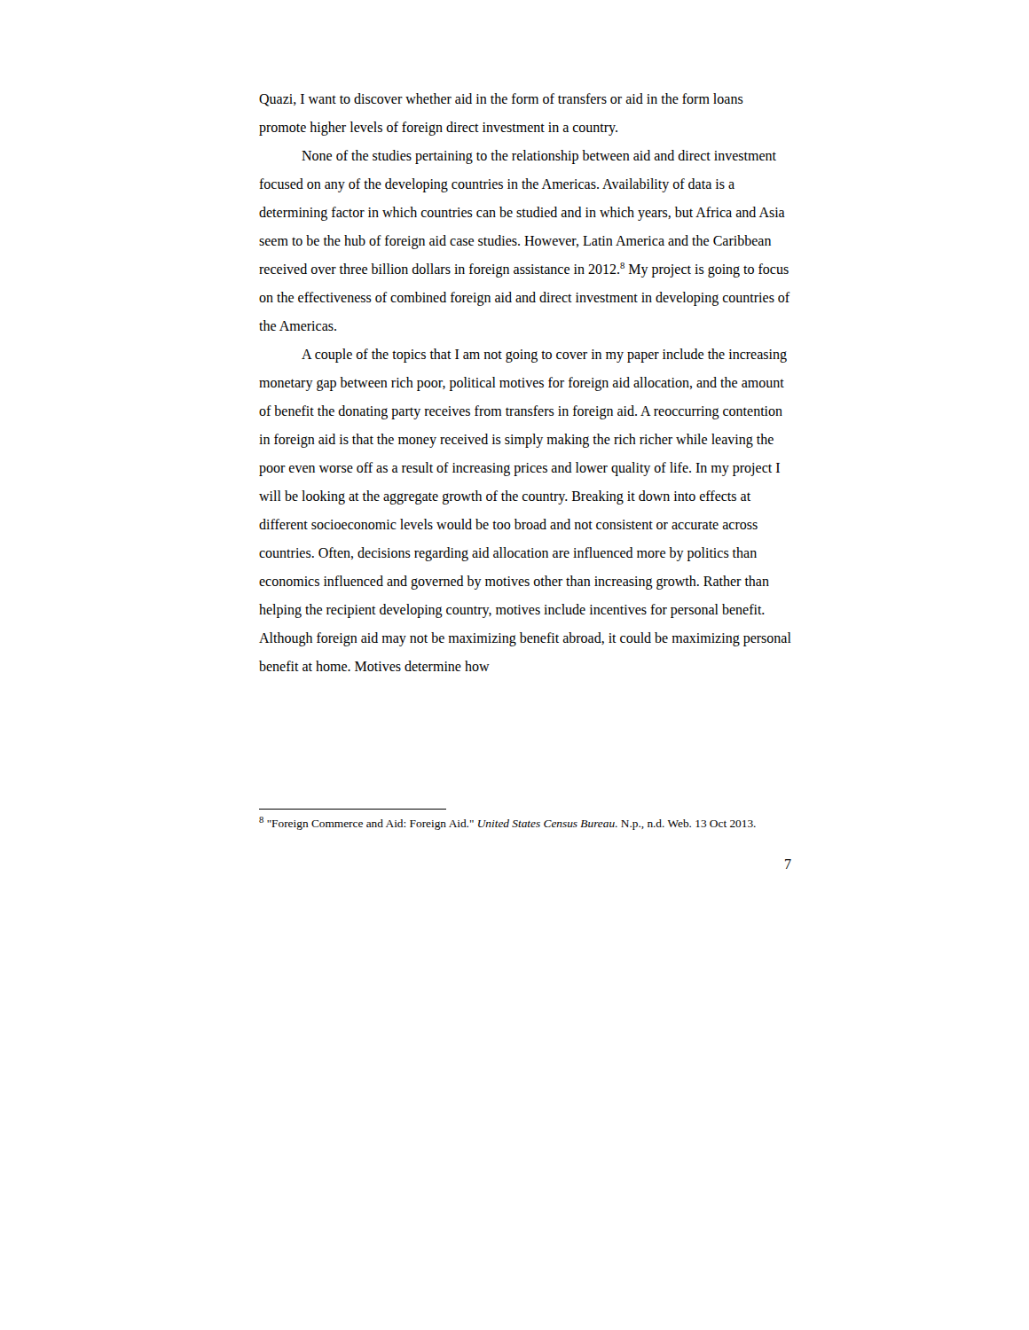Quazi, I want to discover whether aid in the form of transfers or aid in the form loans promote higher levels of foreign direct investment in a country.
None of the studies pertaining to the relationship between aid and direct investment focused on any of the developing countries in the Americas. Availability of data is a determining factor in which countries can be studied and in which years, but Africa and Asia seem to be the hub of foreign aid case studies. However, Latin America and the Caribbean received over three billion dollars in foreign assistance in 2012.8 My project is going to focus on the effectiveness of combined foreign aid and direct investment in developing countries of the Americas.
A couple of the topics that I am not going to cover in my paper include the increasing monetary gap between rich poor, political motives for foreign aid allocation, and the amount of benefit the donating party receives from transfers in foreign aid. A reoccurring contention in foreign aid is that the money received is simply making the rich richer while leaving the poor even worse off as a result of increasing prices and lower quality of life. In my project I will be looking at the aggregate growth of the country. Breaking it down into effects at different socioeconomic levels would be too broad and not consistent or accurate across countries. Often, decisions regarding aid allocation are influenced more by politics than economics influenced and governed by motives other than increasing growth. Rather than helping the recipient developing country, motives include incentives for personal benefit. Although foreign aid may not be maximizing benefit abroad, it could be maximizing personal benefit at home. Motives determine how
8 "Foreign Commerce and Aid: Foreign Aid." United States Census Bureau. N.p., n.d. Web. 13 Oct 2013.
7